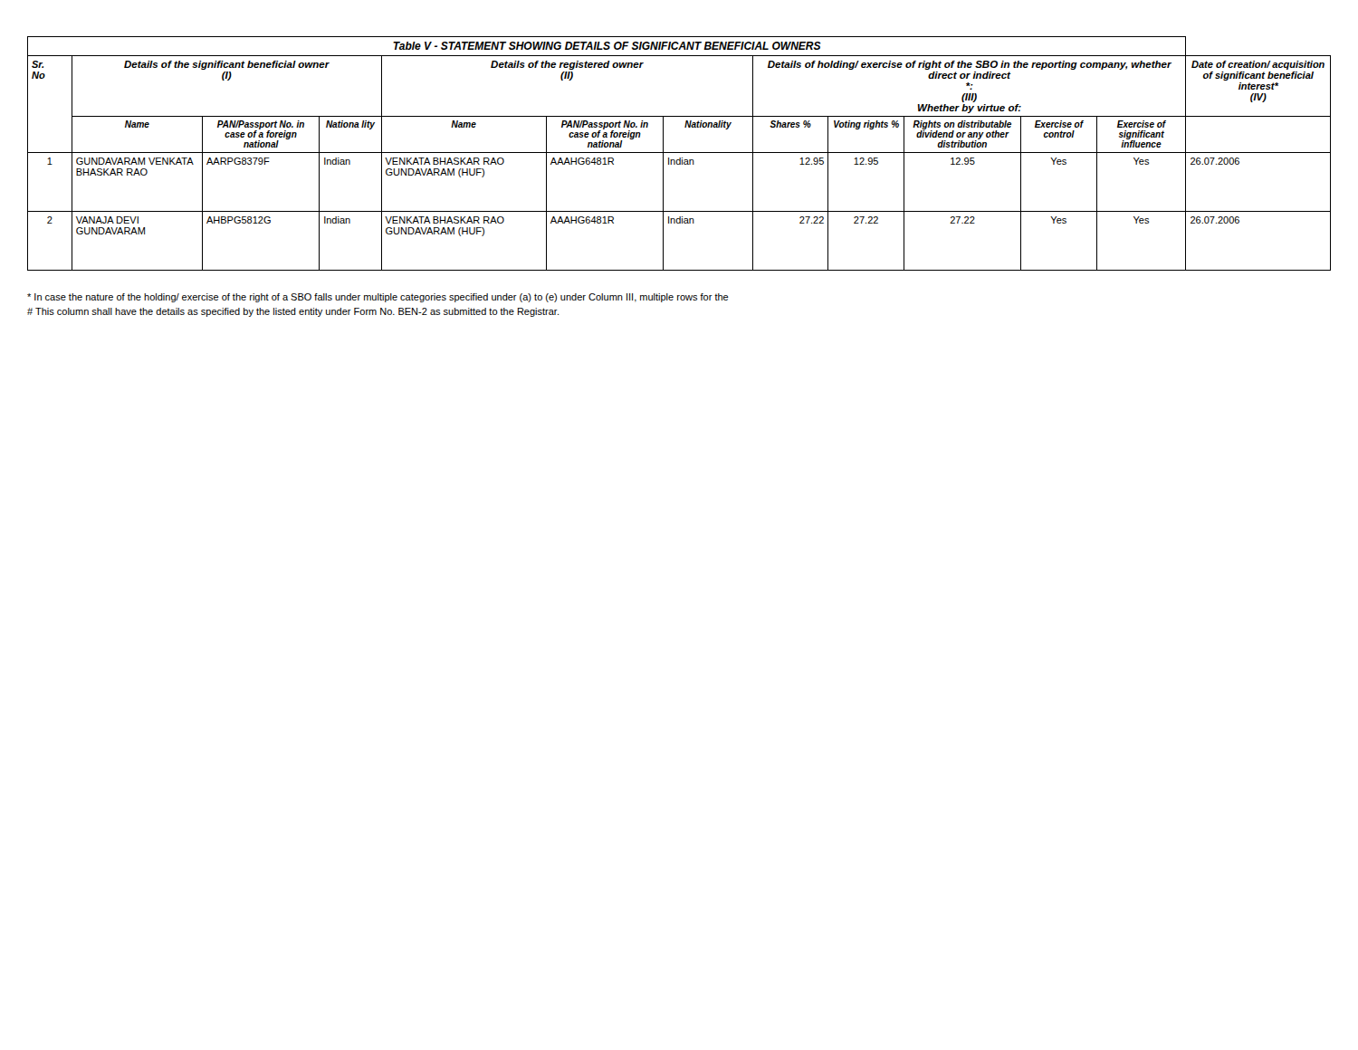| Table V - STATEMENT SHOWING DETAILS OF SIGNIFICANT BENEFICIAL OWNERS | | |
| Sr. No | Details of the significant beneficial owner (I) | Details of the registered owner (II) | Details of holding/ exercise of right of the SBO in the reporting company, whether direct or indirect *: (III) Whether by virtue of: | Date of creation/ acquisition of significant beneficial interest* (IV) |
| Name | PAN/Passport No. in case of a foreign national | Nationa lity | Name | PAN/Passport No. in case of a foreign national | Nationality | Shares % | Voting rights % | Rights on distributable dividend or any other distribution | Exercise of control | Exercise of significant influence | |
| 1 | GUNDAVARAM VENKATA BHASKAR RAO | AARPG8379F | Indian | VENKATA BHASKAR RAO GUNDAVARAM (HUF) | AAAHG6481R | Indian | 12.95 | 12.95 | 12.95 | Yes | Yes | 26.07.2006 |
| 2 | VANAJA DEVI GUNDAVARAM | AHBPG5812G | Indian | VENKATA BHASKAR RAO GUNDAVARAM (HUF) | AAAHG6481R | Indian | 27.22 | 27.22 | 27.22 | Yes | Yes | 26.07.2006 |
* In case the nature of the holding/ exercise of the right of a SBO falls under multiple categories specified under (a) to (e) under Column III, multiple rows for the
# This column shall have the details as specified by the listed entity under Form No. BEN-2 as submitted to the Registrar.